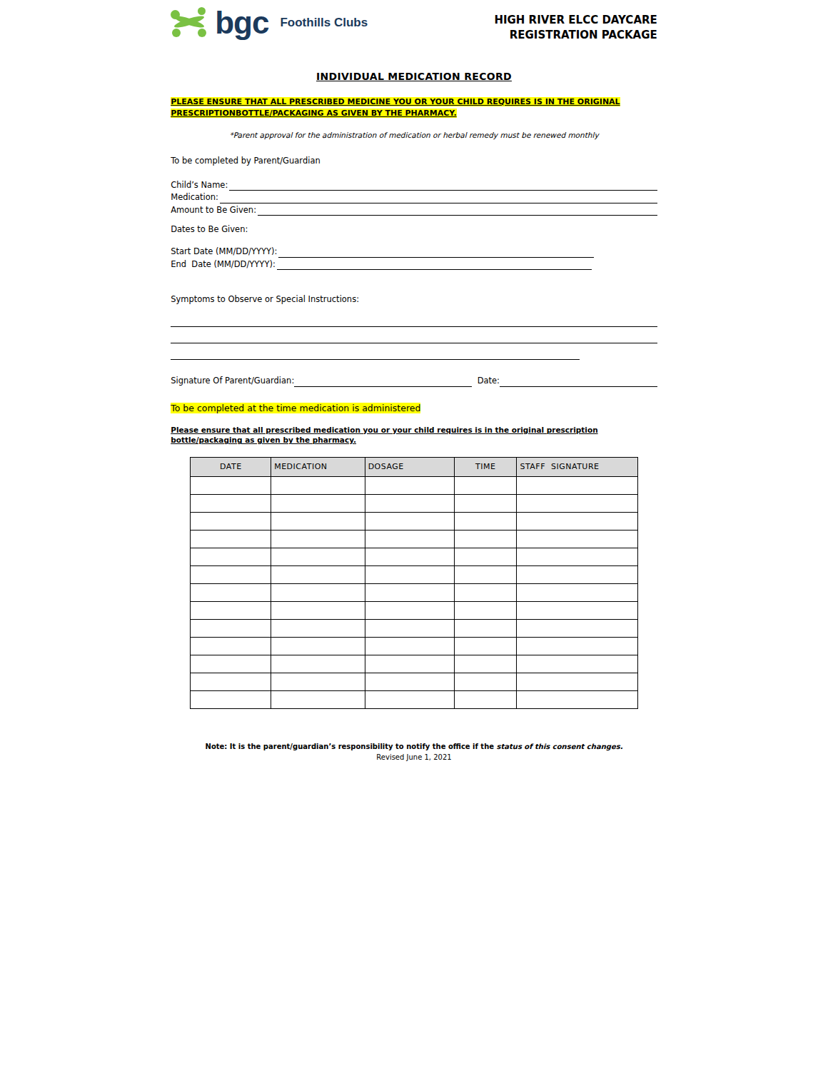bgc
Foothills Clubs
HIGH RIVER ELCC DAYCARE
REGISTRATION PACKAGE
INDIVIDUAL MEDICATION RECORD
PLEASE ENSURE THAT ALL PRESCRIBED MEDICINE YOU OR YOUR CHILD REQUIRES IS IN THE ORIGINAL PRESCRIPTIONBOTTLE/PACKAGING AS GIVEN BY THE PHARMACY.
*Parent approval for the administration of medication or herbal remedy must be renewed monthly
To be completed by Parent/Guardian
Child’s Name:
Medication:
Amount to Be Given:
Dates to Be Given:
Start Date (MM/DD/YYYY):
End Date (MM/DD/YYYY):
Symptoms to Observe or Special Instructions:
Signature Of Parent/Guardian: Date:
To be completed at the time medication is administered
Please ensure that all prescribed medication you or your child requires is in the original prescription bottle/packaging as given by the pharmacy.
| DATE | MEDICATION | DOSAGE | TIME | STAFF SIGNATURE |
| --- | --- | --- | --- | --- |
Note: It is the parent/guardian’s responsibility to notify the office if the status of this consent changes.
Revised June 1, 2021